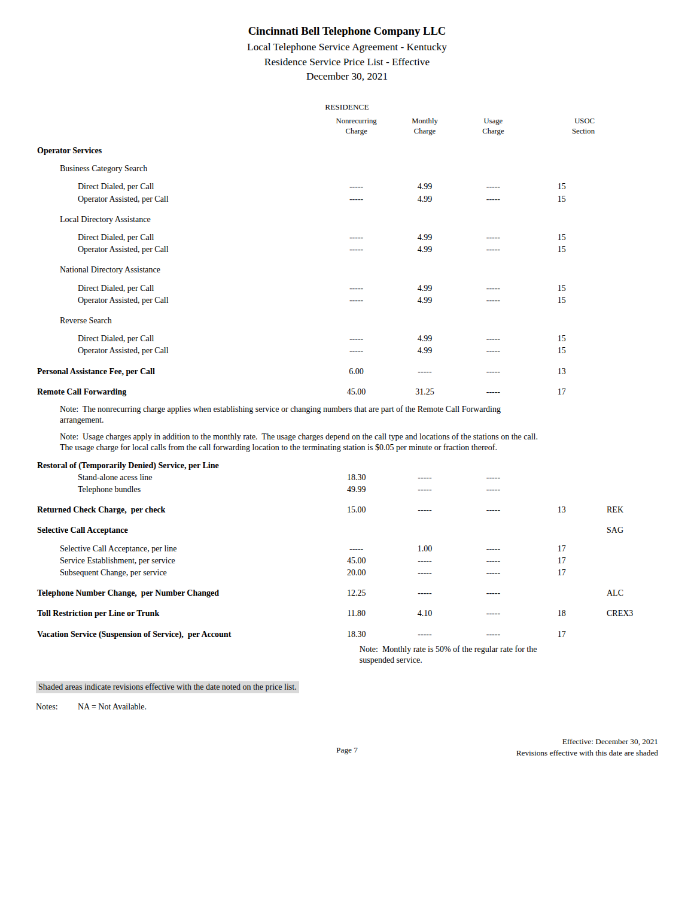Cincinnati Bell Telephone Company LLC
Local Telephone Service Agreement - Kentucky
Residence Service Price List - Effective
December 30, 2021
RESIDENCE
| | Nonrecurring Charge | Monthly Charge | Usage Charge | USOC Section | |
| Operator Services | | | | | |
| Business Category Search | | | | | |
| Direct Dialed, per Call | ----- | 4.99 | ----- | 15 | |
| Operator Assisted, per Call | ----- | 4.99 | ----- | 15 | |
| Local Directory Assistance | | | | | |
| Direct Dialed, per Call | ----- | 4.99 | ----- | 15 | |
| Operator Assisted, per Call | ----- | 4.99 | ----- | 15 | |
| National Directory Assistance | | | | | |
| Direct Dialed, per Call | ----- | 4.99 | ----- | 15 | |
| Operator Assisted, per Call | ----- | 4.99 | ----- | 15 | |
| Reverse Search | | | | | |
| Direct Dialed, per Call | ----- | 4.99 | ----- | 15 | |
| Operator Assisted, per Call | ----- | 4.99 | ----- | 15 | |
| Personal Assistance Fee, per Call | 6.00 | ----- | ----- | 13 | |
| Remote Call Forwarding | 45.00 | 31.25 | ----- | 17 | |
Note: The nonrecurring charge applies when establishing service or changing numbers that are part of the Remote Call Forwarding arrangement.
Note: Usage charges apply in addition to the monthly rate. The usage charges depend on the call type and locations of the stations on the call. The usage charge for local calls from the call forwarding location to the terminating station is $0.05 per minute or fraction thereof.
| Restoral of (Temporarily Denied) Service, per Line |
| Stand-alone acess line | 18.30 | ----- | ----- | | |
| Telephone bundles | 49.99 | ----- | ----- | | |
| Returned Check Charge, per check | 15.00 | ----- | ----- | 13 | REK |
| Selective Call Acceptance | | | | | SAG |
| Selective Call Acceptance, per line | ----- | 1.00 | ----- | 17 | |
| Service Establishment, per service | 45.00 | ----- | ----- | 17 | |
| Subsequent Change, per service | 20.00 | ----- | ----- | 17 | |
| Telephone Number Change, per Number Changed | 12.25 | ----- | ----- | | ALC |
| Toll Restriction per Line or Trunk | 11.80 | 4.10 | ----- | 18 | CREX3 |
| Vacation Service (Suspension of Service), per Account | 18.30 | ----- | ----- | 17 | |
Note: Monthly rate is 50% of the regular rate for the suspended service.
Shaded areas indicate revisions effective with the date noted on the price list.
Notes: NA = Not Available.
Page 7
Effective: December 30, 2021
Revisions effective with this date are shaded